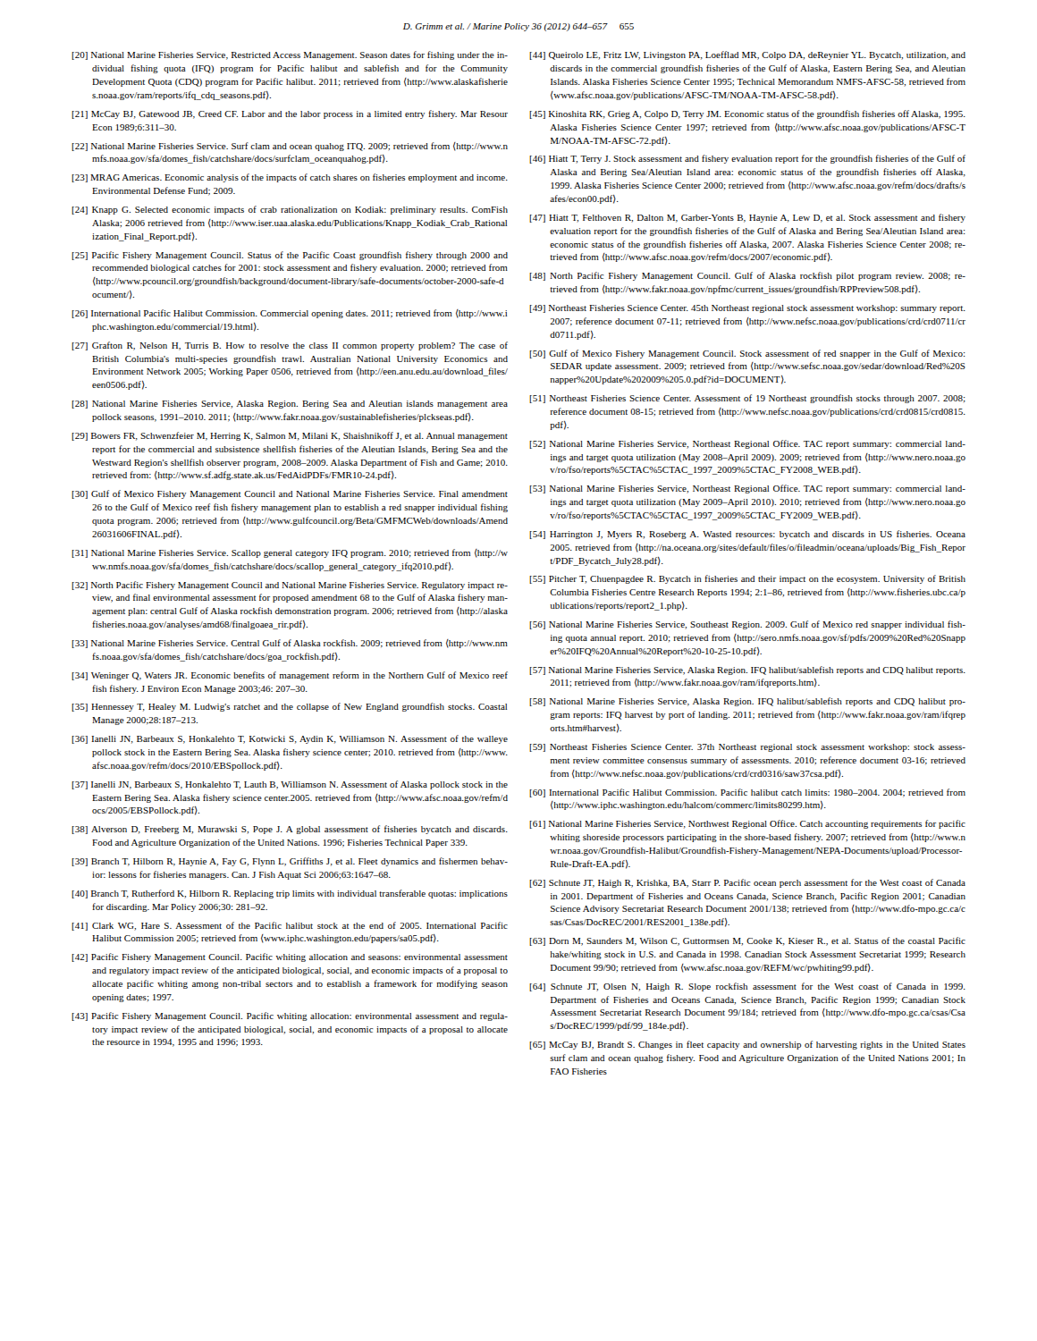D. Grimm et al. / Marine Policy 36 (2012) 644–657 655
National Marine Fisheries Service, Restricted Access Management. Season dates for fishing under the individual fishing quota (IFQ) program for Pacific halibut and sablefish and for the Community Development Quota (CDQ) program for Pacific halibut. 2011; retrieved from ⟨http://www.alaskafisheries.noaa.gov/ram/reports/ifq_cdq_seasons.pdf⟩.
McCay BJ, Gatewood JB, Creed CF. Labor and the labor process in a limited entry fishery. Mar Resour Econ 1989;6:311–30.
National Marine Fisheries Service. Surf clam and ocean quahog ITQ. 2009; retrieved from ⟨http://www.nmfs.noaa.gov/sfa/domes_fish/catchshare/docs/surfclam_oceanquahog.pdf⟩.
MRAG Americas. Economic analysis of the impacts of catch shares on fisheries employment and income. Environmental Defense Fund; 2009.
Knapp G. Selected economic impacts of crab rationalization on Kodiak: preliminary results. ComFish Alaska; 2006 retrieved from ⟨http://www.iser.uaa.alaska.edu/Publications/Knapp_Kodiak_Crab_Rationalization_Final_Report.pdf⟩.
Pacific Fishery Management Council. Status of the Pacific Coast groundfish fishery through 2000 and recommended biological catches for 2001: stock assessment and fishery evaluation. 2000; retrieved from ⟨http://www.pcouncil.org/groundfish/background/document-library/safe-documents/october-2000-safe-document/⟩.
International Pacific Halibut Commission. Commercial opening dates. 2011; retrieved from ⟨http://www.iphc.washington.edu/commercial/19.html⟩.
Grafton R, Nelson H, Turris B. How to resolve the class II common property problem? The case of British Columbia's multi-species groundfish trawl. Australian National University Economics and Environment Network 2005; Working Paper 0506, retrieved from ⟨http://een.anu.edu.au/download_files/een0506.pdf⟩.
National Marine Fisheries Service, Alaska Region. Bering Sea and Aleutian islands management area pollock seasons, 1991–2010. 2011; ⟨http://www.fakr.noaa.gov/sustainablefisheries/plckseas.pdf⟩.
Bowers FR, Schwenzfeier M, Herring K, Salmon M, Milani K, Shaishnikoff J, et al. Annual management report for the commercial and subsistence shellfish fisheries of the Aleutian Islands, Bering Sea and the Westward Region's shellfish observer program, 2008–2009. Alaska Department of Fish and Game; 2010. retrieved from: ⟨http://www.sf.adfg.state.ak.us/FedAidPDFs/FMR10-24.pdf⟩.
Gulf of Mexico Fishery Management Council and National Marine Fisheries Service. Final amendment 26 to the Gulf of Mexico reef fish fishery management plan to establish a red snapper individual fishing quota program. 2006; retrieved from ⟨http://www.gulfcouncil.org/Beta/GMFMCWeb/downloads/Amend26031606FINAL.pdf⟩.
National Marine Fisheries Service. Scallop general category IFQ program. 2010; retrieved from ⟨http://www.nmfs.noaa.gov/sfa/domes_fish/catchshare/docs/scallop_general_category_ifq2010.pdf⟩.
North Pacific Fishery Management Council and National Marine Fisheries Service. Regulatory impact review, and final environmental assessment for proposed amendment 68 to the Gulf of Alaska fishery management plan: central Gulf of Alaska rockfish demonstration program. 2006; retrieved from ⟨http://alaskafisheries.noaa.gov/analyses/amd68/finalgoaea_rir.pdf⟩.
National Marine Fisheries Service. Central Gulf of Alaska rockfish. 2009; retrieved from ⟨http://www.nmfs.noaa.gov/sfa/domes_fish/catchshare/docs/goa_rockfish.pdf⟩.
Weninger Q, Waters JR. Economic benefits of management reform in the Northern Gulf of Mexico reef fish fishery. J Environ Econ Manage 2003;46: 207–30.
Hennessey T, Healey M. Ludwig's ratchet and the collapse of New England groundfish stocks. Coastal Manage 2000;28:187–213.
Ianelli JN, Barbeaux S, Honkalehto T, Kotwicki S, Aydin K, Williamson N. Assessment of the walleye pollock stock in the Eastern Bering Sea. Alaska fishery science center; 2010. retrieved from ⟨http://www.afsc.noaa.gov/refm/docs/2010/EBSpollock.pdf⟩.
Ianelli JN, Barbeaux S, Honkalehto T, Lauth B, Williamson N. Assessment of Alaska pollock stock in the Eastern Bering Sea. Alaska fishery science center.2005. retrieved from ⟨http://www.afsc.noaa.gov/refm/docs/2005/EBSPollock.pdf⟩.
Alverson D, Freeberg M, Murawski S, Pope J. A global assessment of fisheries bycatch and discards. Food and Agriculture Organization of the United Nations. 1996; Fisheries Technical Paper 339.
Branch T, Hilborn R, Haynie A, Fay G, Flynn L, Griffiths J, et al. Fleet dynamics and fishermen behavior: lessons for fisheries managers. Can. J Fish Aquat Sci 2006;63:1647–68.
Branch T, Rutherford K, Hilborn R. Replacing trip limits with individual transferable quotas: implications for discarding. Mar Policy 2006;30: 281–92.
Clark WG, Hare S. Assessment of the Pacific halibut stock at the end of 2005. International Pacific Halibut Commission 2005; retrieved from ⟨www.iphc.washington.edu/papers/sa05.pdf⟩.
Pacific Fishery Management Council. Pacific whiting allocation and seasons: environmental assessment and regulatory impact review of the anticipated biological, social, and economic impacts of a proposal to allocate pacific whiting among non-tribal sectors and to establish a framework for modifying season opening dates; 1997.
Pacific Fishery Management Council. Pacific whiting allocation: environmental assessment and regulatory impact review of the anticipated biological, social, and economic impacts of a proposal to allocate the resource in 1994, 1995 and 1996; 1993.
Queirolo LE, Fritz LW, Livingston PA, Loefflad MR, Colpo DA, deReynier YL. Bycatch, utilization, and discards in the commercial groundfish fisheries of the Gulf of Alaska, Eastern Bering Sea, and Aleutian Islands. Alaska Fisheries Science Center 1995; Technical Memorandum NMFS-AFSC-58, retrieved from ⟨www.afsc.noaa.gov/publications/AFSC-TM/NOAA-TM-AFSC-58.pdf⟩.
Kinoshita RK, Grieg A, Colpo D, Terry JM. Economic status of the groundfish fisheries off Alaska, 1995. Alaska Fisheries Science Center 1997; retrieved from ⟨http://www.afsc.noaa.gov/publications/AFSC-TM/NOAA-TM-AFSC-72.pdf⟩.
Hiatt T, Terry J. Stock assessment and fishery evaluation report for the groundfish fisheries of the Gulf of Alaska and Bering Sea/Aleutian Island area: economic status of the groundfish fisheries off Alaska, 1999. Alaska Fisheries Science Center 2000; retrieved from ⟨http://www.afsc.noaa.gov/refm/docs/drafts/safes/econ00.pdf⟩.
Hiatt T, Felthoven R, Dalton M, Garber-Yonts B, Haynie A, Lew D, et al. Stock assessment and fishery evaluation report for the groundfish fisheries of the Gulf of Alaska and Bering Sea/Aleutian Island area: economic status of the groundfish fisheries off Alaska, 2007. Alaska Fisheries Science Center 2008; retrieved from ⟨http://www.afsc.noaa.gov/refm/docs/2007/economic.pdf⟩.
North Pacific Fishery Management Council. Gulf of Alaska rockfish pilot program review. 2008; retrieved from ⟨http://www.fakr.noaa.gov/npfmc/current_issues/groundfish/RPPreview508.pdf⟩.
Northeast Fisheries Science Center. 45th Northeast regional stock assessment workshop: summary report. 2007; reference document 07-11; retrieved from ⟨http://www.nefsc.noaa.gov/publications/crd/crd0711/crd0711.pdf⟩.
Gulf of Mexico Fishery Management Council. Stock assessment of red snapper in the Gulf of Mexico: SEDAR update assessment. 2009; retrieved from ⟨http://www.sefsc.noaa.gov/sedar/download/Red%20Snapper%20Update%202009%205.0.pdf?id=DOCUMENT⟩.
Northeast Fisheries Science Center. Assessment of 19 Northeast groundfish stocks through 2007. 2008; reference document 08-15; retrieved from ⟨http://www.nefsc.noaa.gov/publications/crd/crd0815/crd0815.pdf⟩.
National Marine Fisheries Service, Northeast Regional Office. TAC report summary: commercial landings and target quota utilization (May 2008–April 2009). 2009; retrieved from ⟨http://www.nero.noaa.gov/ro/fso/reports%5CTAC%5CTAC_1997_2009%5CTAC_FY2008_WEB.pdf⟩.
National Marine Fisheries Service, Northeast Regional Office. TAC report summary: commercial landings and target quota utilization (May 2009–April 2010). 2010; retrieved from ⟨http://www.nero.noaa.gov/ro/fso/reports%5CTAC%5CTAC_1997_2009%5CTAC_FY2009_WEB.pdf⟩.
Harrington J, Myers R, Roseberg A. Wasted resources: bycatch and discards in US fisheries. Oceana 2005. retrieved from ⟨http://na.oceana.org/sites/default/files/o/fileadmin/oceana/uploads/Big_Fish_Report/PDF_Bycatch_July28.pdf⟩.
Pitcher T, Chuenpagdee R. Bycatch in fisheries and their impact on the ecosystem. University of British Columbia Fisheries Centre Research Reports 1994; 2:1–86, retrieved from ⟨http://www.fisheries.ubc.ca/publications/reports/report2_1.php⟩.
National Marine Fisheries Service, Southeast Region. 2009. Gulf of Mexico red snapper individual fishing quota annual report. 2010; retrieved from ⟨http://sero.nmfs.noaa.gov/sf/pdfs/2009%20Red%20Snapper%20IFQ%20Annual%20Report%20-10-25-10.pdf⟩.
National Marine Fisheries Service, Alaska Region. IFQ halibut/sablefish reports and CDQ halibut reports. 2011; retrieved from ⟨http://www.fakr.noaa.gov/ram/ifqreports.htm⟩.
National Marine Fisheries Service, Alaska Region. IFQ halibut/sablefish reports and CDQ halibut program reports: IFQ harvest by port of landing. 2011; retrieved from ⟨http://www.fakr.noaa.gov/ram/ifqreports.htm#harvest⟩.
Northeast Fisheries Science Center. 37th Northeast regional stock assessment workshop: stock assessment review committee consensus summary of assessments. 2010; reference document 03-16; retrieved from ⟨http://www.nefsc.noaa.gov/publications/crd/crd0316/saw37csa.pdf⟩.
International Pacific Halibut Commission. Pacific halibut catch limits: 1980–2004. 2004; retrieved from ⟨http://www.iphc.washington.edu/halcom/commerc/limits80299.htm⟩.
National Marine Fisheries Service, Northwest Regional Office. Catch accounting requirements for pacific whiting shoreside processors participating in the shore-based fishery. 2007; retrieved from ⟨http://www.nwr.noaa.gov/Groundfish-Halibut/Groundfish-Fishery-Management/NEPA-Documents/upload/Processor-Rule-Draft-EA.pdf⟩.
Schnute JT, Haigh R, Krishka, BA, Starr P. Pacific ocean perch assessment for the West coast of Canada in 2001. Department of Fisheries and Oceans Canada, Science Branch, Pacific Region 2001; Canadian Science Advisory Secretariat Research Document 2001/138; retrieved from ⟨http://www.dfo-mpo.gc.ca/csas/Csas/DocREC/2001/RES2001_138e.pdf⟩.
Dorn M, Saunders M, Wilson C, Guttormsen M, Cooke K, Kieser R., et al. Status of the coastal Pacific hake/whiting stock in U.S. and Canada in 1998. Canadian Stock Assessment Secretariat 1999; Research Document 99/90; retrieved from ⟨www.afsc.noaa.gov/REFM/wc/pwhiting99.pdf⟩.
Schnute JT, Olsen N, Haigh R. Slope rockfish assessment for the West coast of Canada in 1999. Department of Fisheries and Oceans Canada, Science Branch, Pacific Region 1999; Canadian Stock Assessment Secretariat Research Document 99/184; retrieved from ⟨http://www.dfo-mpo.gc.ca/csas/Csas/DocREC/1999/pdf/99_184e.pdf⟩.
McCay BJ, Brandt S. Changes in fleet capacity and ownership of harvesting rights in the United States surf clam and ocean quahog fishery. Food and Agriculture Organization of the United Nations 2001; In FAO Fisheries